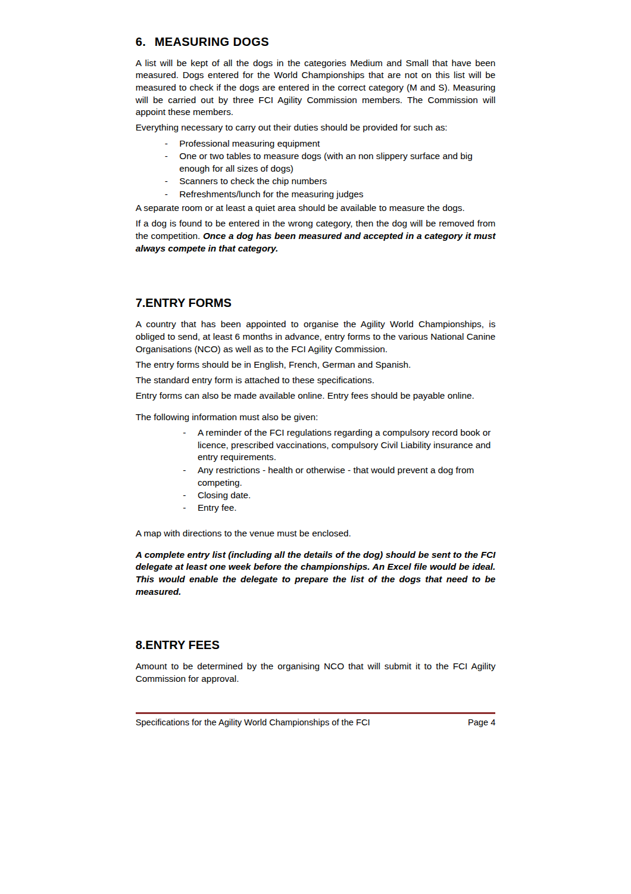6. MEASURING DOGS
A list will be kept of all the dogs in the categories Medium and Small that have been measured. Dogs entered for the World Championships that are not on this list will be measured to check if the dogs are entered in the correct category (M and S). Measuring will be carried out by three FCI Agility Commission members. The Commission will appoint these members.
Everything necessary to carry out their duties should be provided for such as:
Professional measuring equipment
One or two tables to measure dogs (with an non slippery surface and big enough for all sizes of dogs)
Scanners to check the chip numbers
Refreshments/lunch for the measuring judges
A separate room or at least a quiet area should be available to measure the dogs.
If a dog is found to be entered in the wrong category, then the dog will be removed from the competition. Once a dog has been measured and accepted in a category it must always compete in that category.
7. ENTRY FORMS
A country that has been appointed to organise the Agility World Championships, is obliged to send, at least 6 months in advance, entry forms to the various National Canine Organisations (NCO) as well as to the FCI Agility Commission.
The entry forms should be in English, French, German and Spanish.
The standard entry form is attached to these specifications.
Entry forms can also be made available online. Entry fees should be payable online.
The following information must also be given:
A reminder of the FCI regulations regarding a compulsory record book or licence, prescribed vaccinations, compulsory Civil Liability insurance and entry requirements.
Any restrictions - health or otherwise - that would prevent a dog from competing.
Closing date.
Entry fee.
A map with directions to the venue must be enclosed.
A complete entry list (including all the details of the dog) should be sent to the FCI delegate at least one week before the championships. An Excel file would be ideal. This would enable the delegate to prepare the list of the dogs that need to be measured.
8. ENTRY FEES
Amount to be determined by the organising NCO that will submit it to the FCI Agility Commission for approval.
Specifications for the Agility World Championships of the FCI Page 4